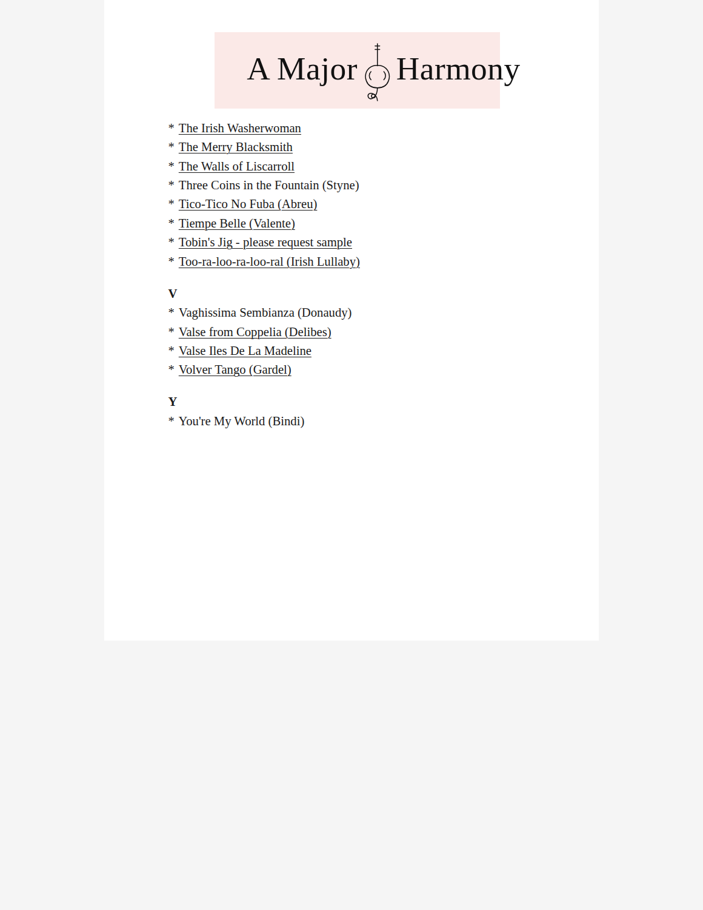A Major Harmony
* The Irish Washerwoman
* The Merry Blacksmith
* The Walls of Liscarroll
* Three Coins in the Fountain (Styne)
* Tico-Tico No Fuba (Abreu)
* Tiempe Belle (Valente)
* Tobin's Jig - please request sample
* Too-ra-loo-ra-loo-ral (Irish Lullaby)
V
* Vaghissima Sembianza (Donaudy)
* Valse from Coppelia (Delibes)
* Valse Iles De La Madeline
* Volver Tango (Gardel)
Y
* You're My World (Bindi)